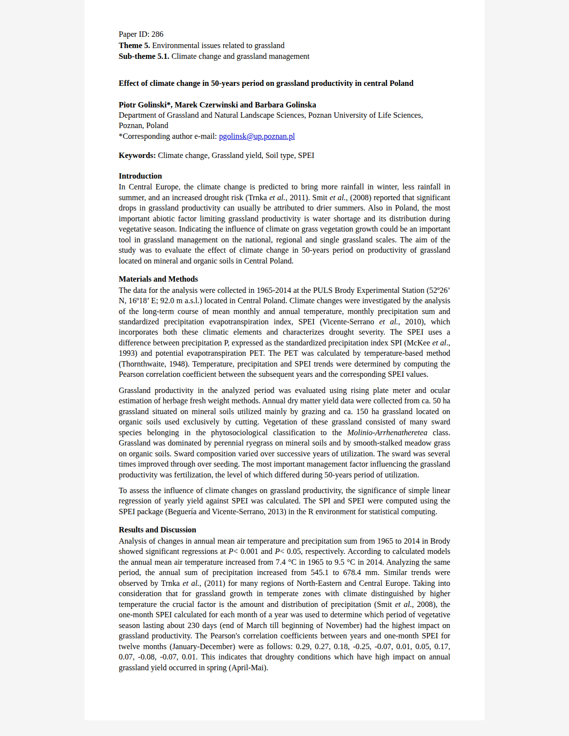Paper ID: 286
Theme 5. Environmental issues related to grassland
Sub-theme 5.1. Climate change and grassland management
Effect of climate change in 50-years period on grassland productivity in central Poland
Piotr Golinski*, Marek Czerwinski and Barbara Golinska
Department of Grassland and Natural Landscape Sciences, Poznan University of Life Sciences, Poznan, Poland
*Corresponding author e-mail: pgolinsk@up.poznan.pl
Keywords: Climate change, Grassland yield, Soil type, SPEI
Introduction
In Central Europe, the climate change is predicted to bring more rainfall in winter, less rainfall in summer, and an increased drought risk (Trnka et al., 2011). Smit et al., (2008) reported that significant drops in grassland productivity can usually be attributed to drier summers. Also in Poland, the most important abiotic factor limiting grassland productivity is water shortage and its distribution during vegetative season. Indicating the influence of climate on grass vegetation growth could be an important tool in grassland management on the national, regional and single grassland scales. The aim of the study was to evaluate the effect of climate change in 50-years period on productivity of grassland located on mineral and organic soils in Central Poland.
Materials and Methods
The data for the analysis were collected in 1965-2014 at the PULS Brody Experimental Station (52º26’ N, 16º18’ E; 92.0 m a.s.l.) located in Central Poland. Climate changes were investigated by the analysis of the long-term course of mean monthly and annual temperature, monthly precipitation sum and standardized precipitation evapotranspiration index, SPEI (Vicente-Serrano et al., 2010), which incorporates both these climatic elements and characterizes drought severity. The SPEI uses a difference between precipitation P, expressed as the standardized precipitation index SPI (McKee et al., 1993) and potential evapotranspiration PET. The PET was calculated by temperature-based method (Thornthwaite, 1948). Temperature, precipitation and SPEI trends were determined by computing the Pearson correlation coefficient between the subsequent years and the corresponding SPEI values.
Grassland productivity in the analyzed period was evaluated using rising plate meter and ocular estimation of herbage fresh weight methods. Annual dry matter yield data were collected from ca. 50 ha grassland situated on mineral soils utilized mainly by grazing and ca. 150 ha grassland located on organic soils used exclusively by cutting. Vegetation of these grassland consisted of many sward species belonging in the phytosociological classification to the Molinio-Arrhenatheretea class. Grassland was dominated by perennial ryegrass on mineral soils and by smooth-stalked meadow grass on organic soils. Sward composition varied over successive years of utilization. The sward was several times improved through over seeding. The most important management factor influencing the grassland productivity was fertilization, the level of which differed during 50-years period of utilization.
To assess the influence of climate changes on grassland productivity, the significance of simple linear regression of yearly yield against SPEI was calculated. The SPI and SPEI were computed using the SPEI package (Beguería and Vicente-Serrano, 2013) in the R environment for statistical computing.
Results and Discussion
Analysis of changes in annual mean air temperature and precipitation sum from 1965 to 2014 in Brody showed significant regressions at P< 0.001 and P< 0.05, respectively. According to calculated models the annual mean air temperature increased from 7.4 °C in 1965 to 9.5 °C in 2014. Analyzing the same period, the annual sum of precipitation increased from 545.1 to 678.4 mm. Similar trends were observed by Trnka et al., (2011) for many regions of North-Eastern and Central Europe. Taking into consideration that for grassland growth in temperate zones with climate distinguished by higher temperature the crucial factor is the amount and distribution of precipitation (Smit et al., 2008), the one-month SPEI calculated for each month of a year was used to determine which period of vegetative season lasting about 230 days (end of March till beginning of November) had the highest impact on grassland productivity. The Pearson's correlation coefficients between years and one-month SPEI for twelve months (January-December) were as follows: 0.29, 0.27, 0.18, -0.25, -0.07, 0.01, 0.05, 0.17, 0.07, -0.08, -0.07, 0.01. This indicates that droughty conditions which have high impact on annual grassland yield occurred in spring (April-Mai).